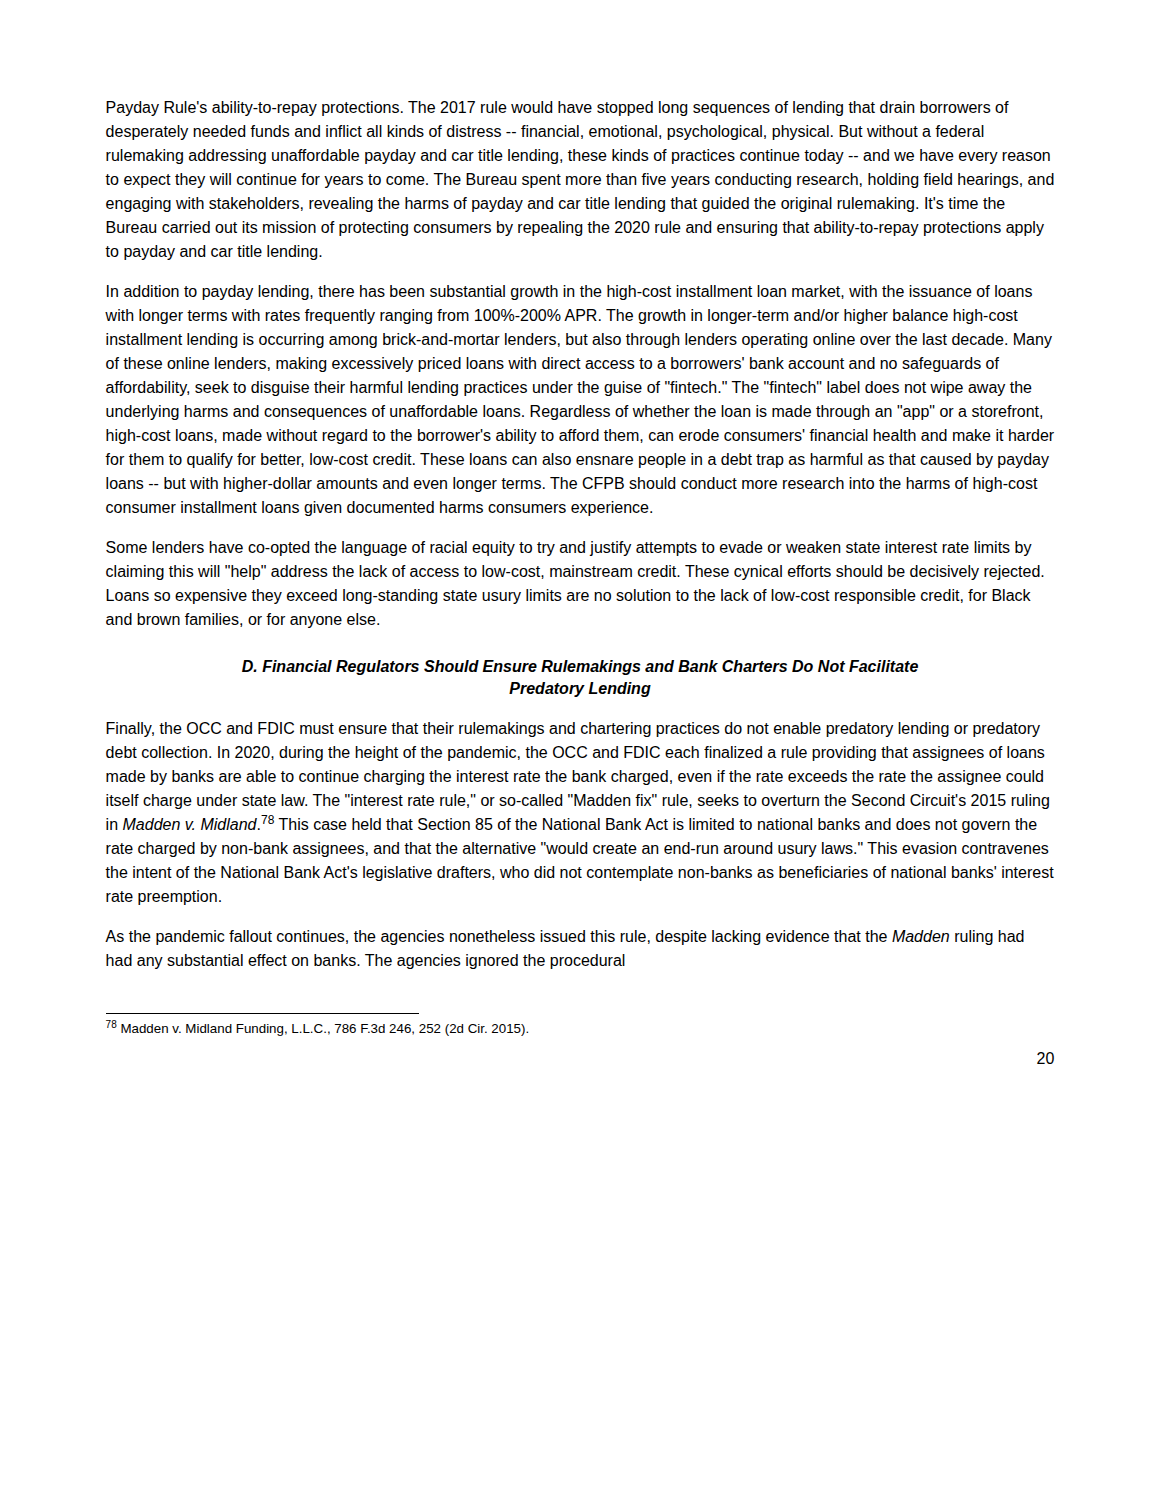Payday Rule's ability-to-repay protections. The 2017 rule would have stopped long sequences of lending that drain borrowers of desperately needed funds and inflict all kinds of distress -- financial, emotional, psychological, physical. But without a federal rulemaking addressing unaffordable payday and car title lending, these kinds of practices continue today -- and we have every reason to expect they will continue for years to come. The Bureau spent more than five years conducting research, holding field hearings, and engaging with stakeholders, revealing the harms of payday and car title lending that guided the original rulemaking. It's time the Bureau carried out its mission of protecting consumers by repealing the 2020 rule and ensuring that ability-to-repay protections apply to payday and car title lending.
In addition to payday lending, there has been substantial growth in the high-cost installment loan market, with the issuance of loans with longer terms with rates frequently ranging from 100%-200% APR. The growth in longer-term and/or higher balance high-cost installment lending is occurring among brick-and-mortar lenders, but also through lenders operating online over the last decade. Many of these online lenders, making excessively priced loans with direct access to a borrowers' bank account and no safeguards of affordability, seek to disguise their harmful lending practices under the guise of "fintech." The "fintech" label does not wipe away the underlying harms and consequences of unaffordable loans. Regardless of whether the loan is made through an "app" or a storefront, high-cost loans, made without regard to the borrower's ability to afford them, can erode consumers' financial health and make it harder for them to qualify for better, low-cost credit. These loans can also ensnare people in a debt trap as harmful as that caused by payday loans -- but with higher-dollar amounts and even longer terms. The CFPB should conduct more research into the harms of high-cost consumer installment loans given documented harms consumers experience.
Some lenders have co-opted the language of racial equity to try and justify attempts to evade or weaken state interest rate limits by claiming this will "help" address the lack of access to low-cost, mainstream credit. These cynical efforts should be decisively rejected. Loans so expensive they exceed long-standing state usury limits are no solution to the lack of low-cost responsible credit, for Black and brown families, or for anyone else.
D. Financial Regulators Should Ensure Rulemakings and Bank Charters Do Not Facilitate Predatory Lending
Finally, the OCC and FDIC must ensure that their rulemakings and chartering practices do not enable predatory lending or predatory debt collection. In 2020, during the height of the pandemic, the OCC and FDIC each finalized a rule providing that assignees of loans made by banks are able to continue charging the interest rate the bank charged, even if the rate exceeds the rate the assignee could itself charge under state law. The "interest rate rule," or so-called "Madden fix" rule, seeks to overturn the Second Circuit's 2015 ruling in Madden v. Midland.78 This case held that Section 85 of the National Bank Act is limited to national banks and does not govern the rate charged by non-bank assignees, and that the alternative "would create an end-run around usury laws." This evasion contravenes the intent of the National Bank Act's legislative drafters, who did not contemplate non-banks as beneficiaries of national banks' interest rate preemption.
As the pandemic fallout continues, the agencies nonetheless issued this rule, despite lacking evidence that the Madden ruling had had any substantial effect on banks. The agencies ignored the procedural
78 Madden v. Midland Funding, L.L.C., 786 F.3d 246, 252 (2d Cir. 2015).
20